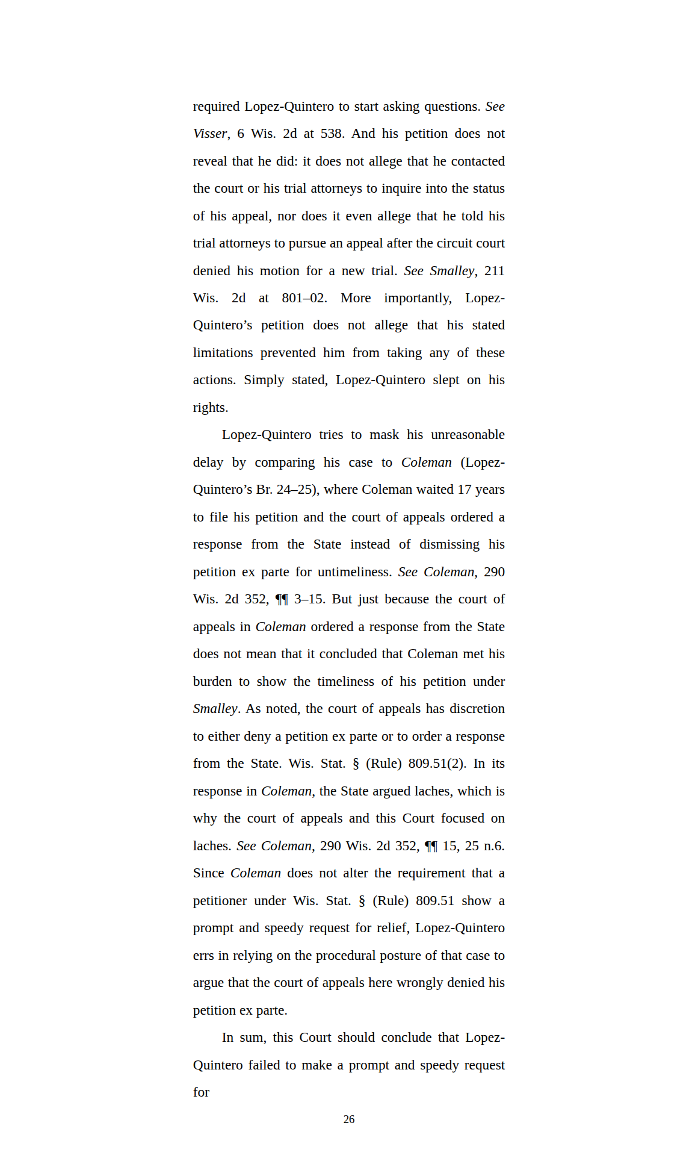required Lopez-Quintero to start asking questions. See Visser, 6 Wis. 2d at 538. And his petition does not reveal that he did: it does not allege that he contacted the court or his trial attorneys to inquire into the status of his appeal, nor does it even allege that he told his trial attorneys to pursue an appeal after the circuit court denied his motion for a new trial. See Smalley, 211 Wis. 2d at 801–02. More importantly, Lopez-Quintero’s petition does not allege that his stated limitations prevented him from taking any of these actions. Simply stated, Lopez-Quintero slept on his rights.
Lopez-Quintero tries to mask his unreasonable delay by comparing his case to Coleman (Lopez-Quintero’s Br. 24–25), where Coleman waited 17 years to file his petition and the court of appeals ordered a response from the State instead of dismissing his petition ex parte for untimeliness. See Coleman, 290 Wis. 2d 352, ¶¶ 3–15. But just because the court of appeals in Coleman ordered a response from the State does not mean that it concluded that Coleman met his burden to show the timeliness of his petition under Smalley. As noted, the court of appeals has discretion to either deny a petition ex parte or to order a response from the State. Wis. Stat. § (Rule) 809.51(2). In its response in Coleman, the State argued laches, which is why the court of appeals and this Court focused on laches. See Coleman, 290 Wis. 2d 352, ¶¶ 15, 25 n.6. Since Coleman does not alter the requirement that a petitioner under Wis. Stat. § (Rule) 809.51 show a prompt and speedy request for relief, Lopez-Quintero errs in relying on the procedural posture of that case to argue that the court of appeals here wrongly denied his petition ex parte.
In sum, this Court should conclude that Lopez-Quintero failed to make a prompt and speedy request for
26